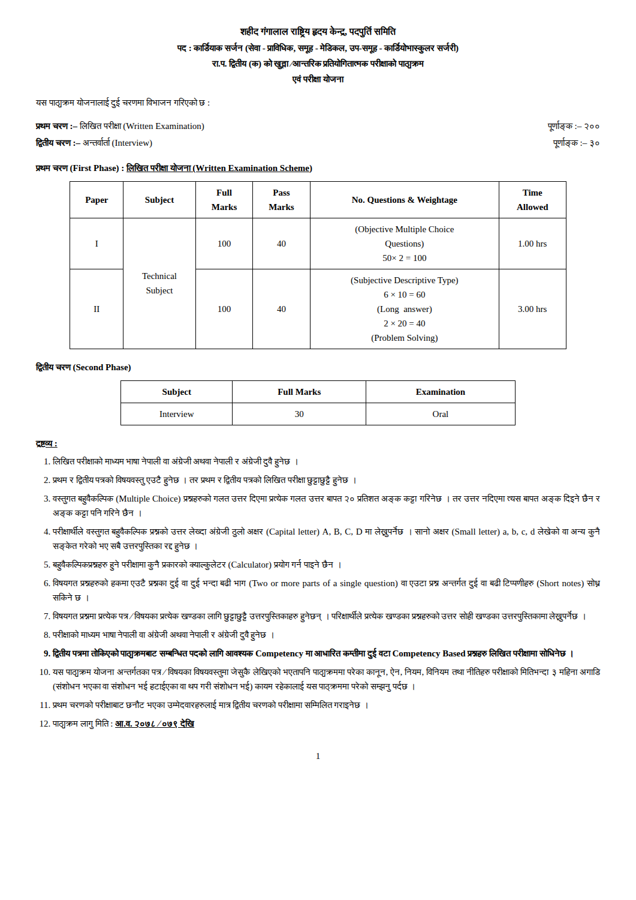शहीद गंगालाल राष्ट्रिय हृदय केन्द्र, पदपुर्ति समिति
पद : कार्डियाक सर्जन (सेवा - प्राविधिक, समूह - मेडिकल, उप-समूह - कार्डियोभास्कुलर सर्जरी)
रा.प. द्वितीय (क) को खुल्ला ⁄आन्तरिक प्रतियोगितात्मक परीक्षाको पाठ्यक्रम
एवं परीक्षा योजना
यस पाठ्यक्रम योजनालाई दुई चरणमा विभाजन गरिएको छ :
प्रथम चरण :– लिखित परीक्षा (Written Examination) पूर्णाङ्क :– २००
द्वितीय चरण :– अन्तर्वार्ता (Interview) पूर्णाङ्क :– ३०
प्रथम चरण (First Phase) : लिखित परीक्षा योजना (Written Examination Scheme)
| Paper | Subject | Full Marks | Pass Marks | No. Questions & Weightage | Time Allowed |
| --- | --- | --- | --- | --- | --- |
| I | Technical Subject | 100 | 40 | (Objective Multiple Choice Questions) 50× 2 = 100 | 1.00 hrs |
| II | 100 | 40 | (Subjective Descriptive Type) 6 × 10 = 60 (Long answer) 2 × 20 = 40 (Problem Solving) | 3.00 hrs |
द्वितीय चरण (Second Phase)
| Subject | Full Marks | Examination |
| --- | --- | --- |
| Interview | 30 | Oral |
द्रष्टव्य :
लिखित परीक्षाको माध्यम भाषा नेपाली वा अंग्रेजी अथवा नेपाली र अंग्रेजी दुवै हुनेछ ।
प्रथम र द्वितीय पत्रको विषयवस्तु एउटै हुनेछ । तर प्रथम र द्वितीय पत्रको लिखित परीक्षा छुट्टाछुट्टै हुनेछ ।
वस्तुगत बहुवैकल्पिक (Multiple Choice) प्रश्नहरुको गलत उत्तर दिएमा प्रत्येक गलत उत्तर बापत २० प्रतिशत अङ्क कट्टा गरिनेछ । तर उत्तर नदिएमा त्यस बापत अङ्क दिइने छैन र अङ्क कट्टा पनि गरिने छैन ।
परीक्षार्थीले वस्तुगत बहुवैकल्पिक प्रश्नको उत्तर लेख्दा अंग्रेजी ठुलो अक्षर (Capital letter) A, B, C, D मा लेख्नुपर्नेछ । सानो अक्षर (Small letter) a, b, c, d लेखेको वा अन्य कुनै सङ्केत गरेको भए सबै उत्तरपुस्तिका रद्द हुनेछ ।
बहुवैकल्पिकप्रश्नहरु हुने परीक्षामा कुनै प्रकारको क्याल्कुलेटर (Calculator) प्रयोग गर्न पाइने छैन ।
विषयगत प्रश्नहरुको हकमा एउटै प्रश्नका दुई वा दुई भन्दा बढी भाग (Two or more parts of a single question) वा एउटा प्रश्न अन्तर्गत दुई वा बढी टिप्पणीहरु (Short notes) सोध्न सकिने छ ।
विषयगत प्रश्नमा प्रत्येक पत्र ⁄ विषयका प्रत्येक खण्डका लागि छुट्टाछुट्टै उत्तरपुस्तिकाहरु हुनेछन् । परिक्षार्थीले प्रत्येक खण्डका प्रश्नहरुको उत्तर सोही खण्डका उत्तरपुस्तिकामा लेख्नुपर्नेछ ।
परीक्षाको माध्यम भाषा नेपाली वा अंग्रेजी अथवा नेपाली र अंग्रेजी दुवै हुनेछ ।
द्वितीय पत्रमा तोकिएको पाठ्यक्रमबाट सम्बन्धित पदको लागि आवश्यक Competency मा आधारित कम्तीमा दुई वटा Competency Based प्रश्नहरु लिखित परीक्षामा सोधिनेछ ।
यस पाठ्यक्रम योजना अन्तर्गतका पत्र ⁄ विषयका विषयवस्तुमा जेसुकै लेखिएको भएतापनि पाठ्यक्रममा परेका कानून, ऐन, नियम, विनियम तथा नीतिहरु परीक्षाको मितिभन्दा ३ महिना अगाडि (संशोधन भएका वा संशोधन भई हटाईएका वा थप गरी संशोधन भई) कायम रहेकालाई यस पाठ्क्रममा परेको सम्झनु पर्दछ ।
प्रथम चरणको परीक्षाबाट छनौट भएका उम्मेदवारहरुलाई मात्र द्वितीय चरणको परीक्षामा सम्मिलित गराइनेछ ।
पाठ्यक्रम लागु मिति : आ.व. २०७८ ⁄ ०७९ देखि
1